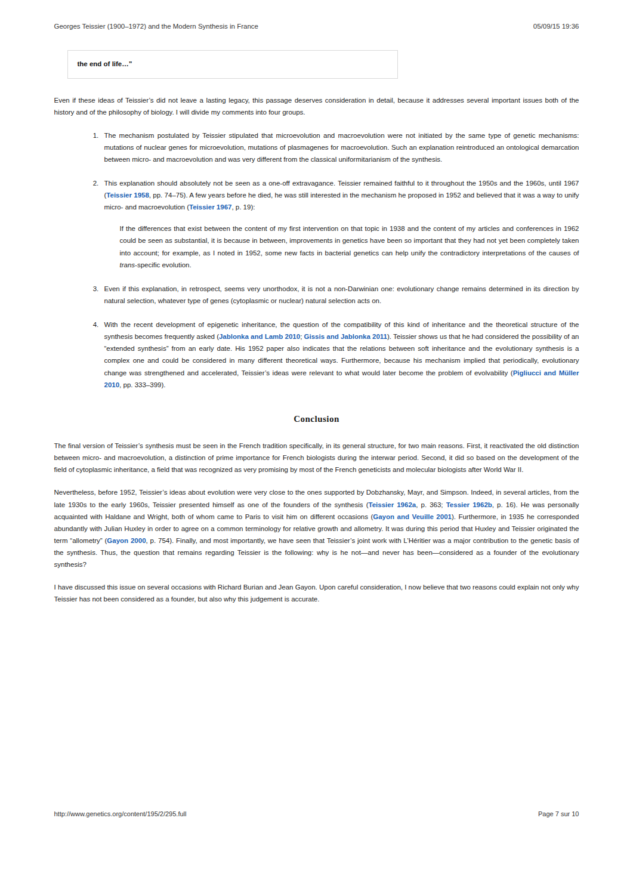Georges Teissier (1900–1972) and the Modern Synthesis in France
05/09/15 19:36
the end of life…”
Even if these ideas of Teissier’s did not leave a lasting legacy, this passage deserves consideration in detail, because it addresses several important issues both of the history and of the philosophy of biology. I will divide my comments into four groups.
The mechanism postulated by Teissier stipulated that microevolution and macroevolution were not initiated by the same type of genetic mechanisms: mutations of nuclear genes for microevolution, mutations of plasmagenes for macroevolution. Such an explanation reintroduced an ontological demarcation between micro- and macroevolution and was very different from the classical uniformitarianism of the synthesis.
This explanation should absolutely not be seen as a one-off extravagance. Teissier remained faithful to it throughout the 1950s and the 1960s, until 1967 (Teissier 1958, pp. 74–75). A few years before he died, he was still interested in the mechanism he proposed in 1952 and believed that it was a way to unify micro- and macroevolution (Teissier 1967, p. 19):
If the differences that exist between the content of my first intervention on that topic in 1938 and the content of my articles and conferences in 1962 could be seen as substantial, it is because in between, improvements in genetics have been so important that they had not yet been completely taken into account; for example, as I noted in 1952, some new facts in bacterial genetics can help unify the contradictory interpretations of the causes of trans-specific evolution.
Even if this explanation, in retrospect, seems very unorthodox, it is not a non-Darwinian one: evolutionary change remains determined in its direction by natural selection, whatever type of genes (cytoplasmic or nuclear) natural selection acts on.
With the recent development of epigenetic inheritance, the question of the compatibility of this kind of inheritance and the theoretical structure of the synthesis becomes frequently asked (Jablonka and Lamb 2010; Gissis and Jablonka 2011). Teissier shows us that he had considered the possibility of an “extended synthesis” from an early date. His 1952 paper also indicates that the relations between soft inheritance and the evolutionary synthesis is a complex one and could be considered in many different theoretical ways. Furthermore, because his mechanism implied that periodically, evolutionary change was strengthened and accelerated, Teissier’s ideas were relevant to what would later become the problem of evolvability (Pigliucci and Müller 2010, pp. 333–399).
Conclusion
The final version of Teissier’s synthesis must be seen in the French tradition specifically, in its general structure, for two main reasons. First, it reactivated the old distinction between micro- and macroevolution, a distinction of prime importance for French biologists during the interwar period. Second, it did so based on the development of the field of cytoplasmic inheritance, a field that was recognized as very promising by most of the French geneticists and molecular biologists after World War II.
Nevertheless, before 1952, Teissier’s ideas about evolution were very close to the ones supported by Dobzhansky, Mayr, and Simpson. Indeed, in several articles, from the late 1930s to the early 1960s, Teissier presented himself as one of the founders of the synthesis (Teissier 1962a, p. 363; Tessier 1962b, p. 16). He was personally acquainted with Haldane and Wright, both of whom came to Paris to visit him on different occasions (Gayon and Veuille 2001). Furthermore, in 1935 he corresponded abundantly with Julian Huxley in order to agree on a common terminology for relative growth and allometry. It was during this period that Huxley and Teissier originated the term “allometry” (Gayon 2000, p. 754). Finally, and most importantly, we have seen that Teissier’s joint work with L’Héritier was a major contribution to the genetic basis of the synthesis. Thus, the question that remains regarding Teissier is the following: why is he not—and never has been—considered as a founder of the evolutionary synthesis?
I have discussed this issue on several occasions with Richard Burian and Jean Gayon. Upon careful consideration, I now believe that two reasons could explain not only why Teissier has not been considered as a founder, but also why this judgement is accurate.
http://www.genetics.org/content/195/2/295.full Page 7 sur 10